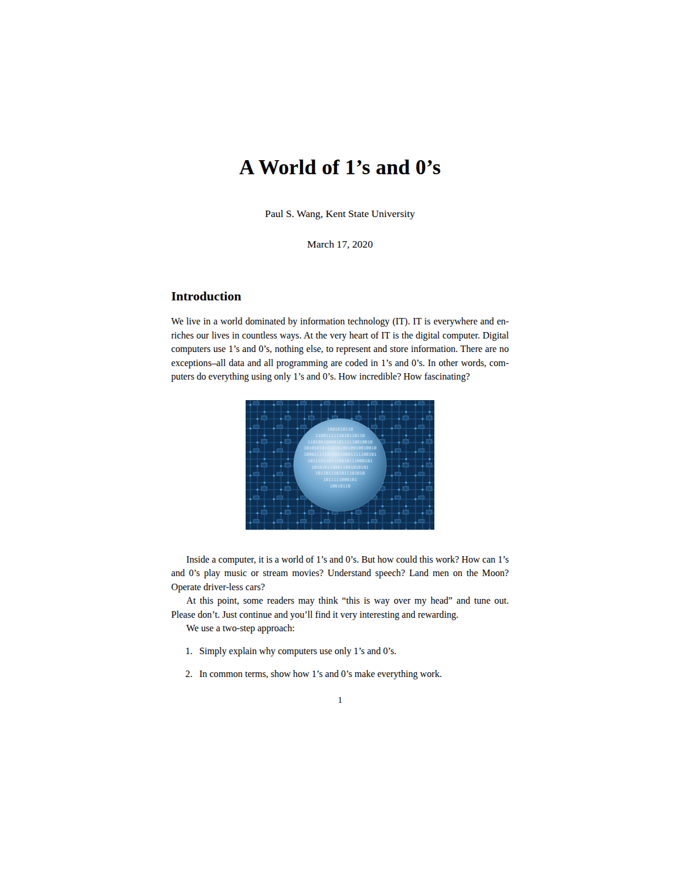A World of 1’s and 0’s
Paul S. Wang, Kent State University
March 17, 2020
Introduction
We live in a world dominated by information technology (IT). IT is everywhere and enriches our lives in countless ways. At the very heart of IT is the digital computer. Digital computers use 1’s and 0’s, nothing else, to represent and store information. There are no exceptions–all data and all programming are coded in 1’s and 0’s. In other words, computers do everything using only 1’s and 0’s. How incredible? How fascinating?
Inside a computer, it is a world of 1’s and 0’s. But how could this work? How can 1’s and 0’s play music or stream movies? Understand speech? Land men on the Moon? Operate driver-less cars?
At this point, some readers may think “this is way over my head” and tune out. Please don’t. Just continue and you’ll find it very interesting and rewarding.
We use a two-step approach:
Simply explain why computers use only 1’s and 0’s.
In common terms, show how 1’s and 0’s make everything work.
1